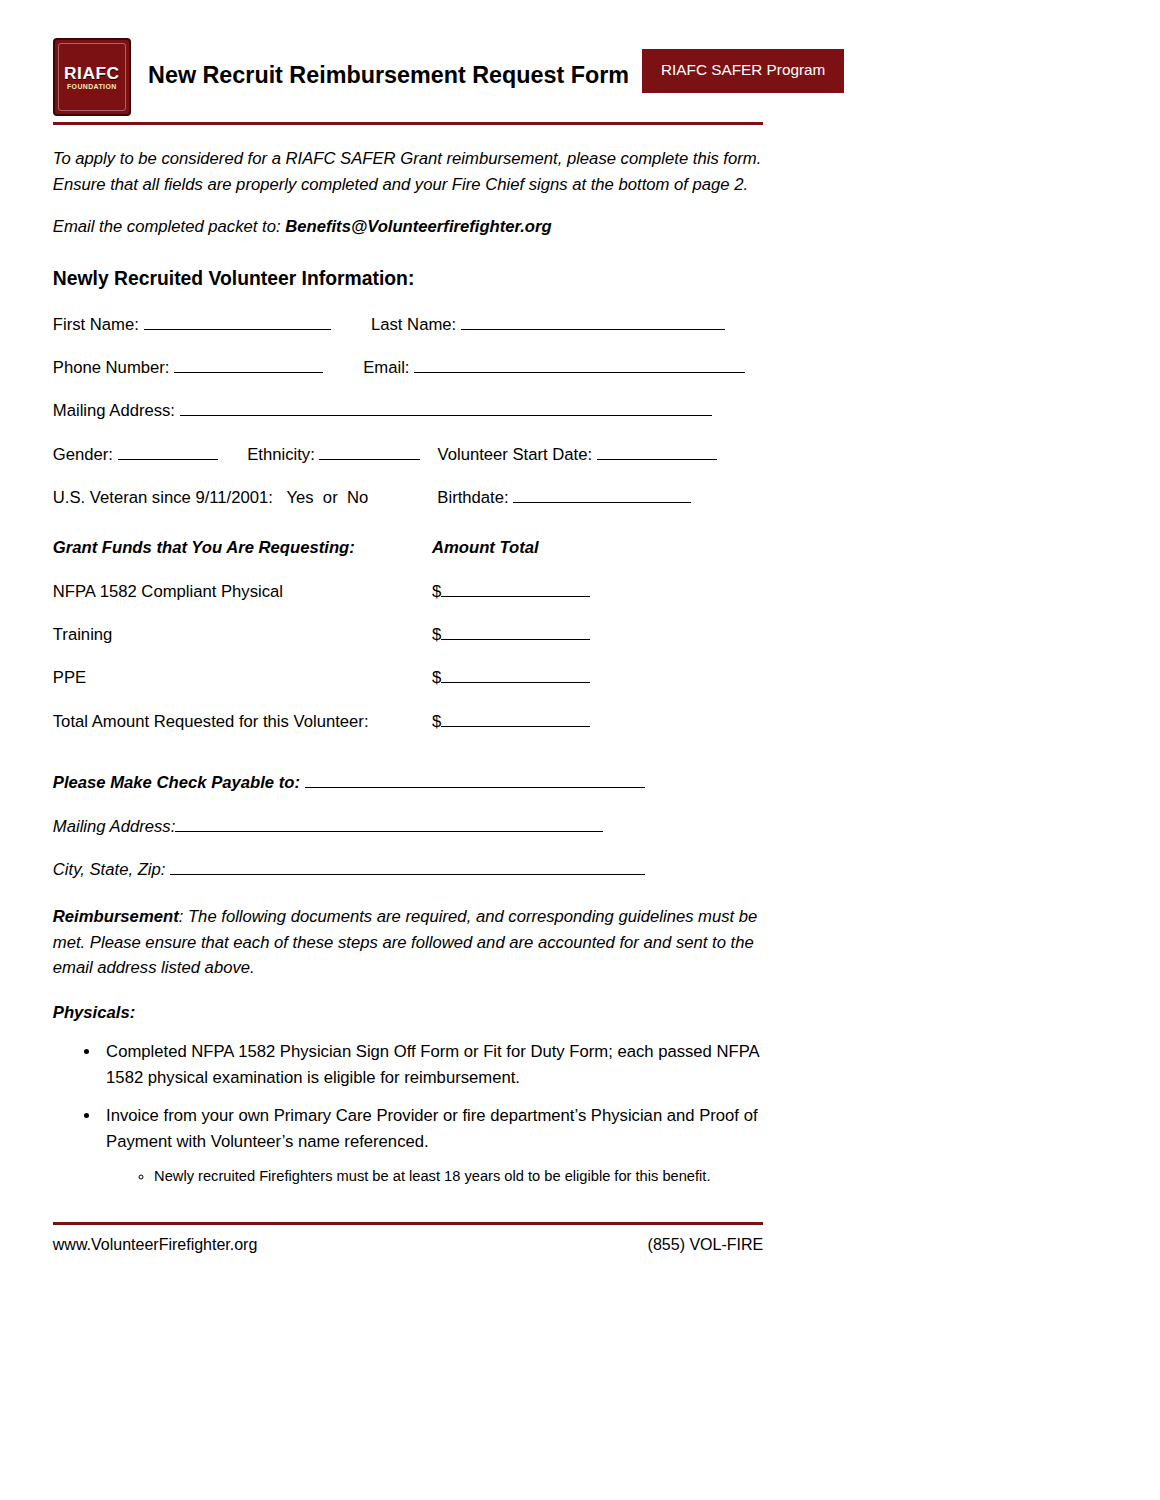RIAFC FOUNDATION
New Recruit Reimbursement Request Form
RIAFC SAFER Program
To apply to be considered for a RIAFC SAFER Grant reimbursement, please complete this form. Ensure that all fields are properly completed and your Fire Chief signs at the bottom of page 2.
Email the completed packet to: Benefits@Volunteerfirefighter.org
Newly Recruited Volunteer Information:
First Name: Last Name:
Phone Number: Email:
Mailing Address:
Gender: Ethnicity: Volunteer Start Date:
U.S. Veteran since 9/11/2001: Yes or No Birthdate:
Grant Funds that You Are Requesting:
Amount Total
| NFPA 1582 Compliant Physical | $ |
| Training | $ |
| PPE | $ |
| Total Amount Requested for this Volunteer: | $ |
Please Make Check Payable to:
Mailing Address:
City, State, Zip:
Reimbursement: The following documents are required, and corresponding guidelines must be met. Please ensure that each of these steps are followed and are accounted for and sent to the email address listed above.
Physicals:
Completed NFPA 1582 Physician Sign Off Form or Fit for Duty Form; each passed NFPA 1582 physical examination is eligible for reimbursement.
Invoice from your own Primary Care Provider or fire department’s Physician and Proof of Payment with Volunteer’s name referenced.
Newly recruited Firefighters must be at least 18 years old to be eligible for this benefit.
www.VolunteerFirefighter.org (855) VOL-FIRE